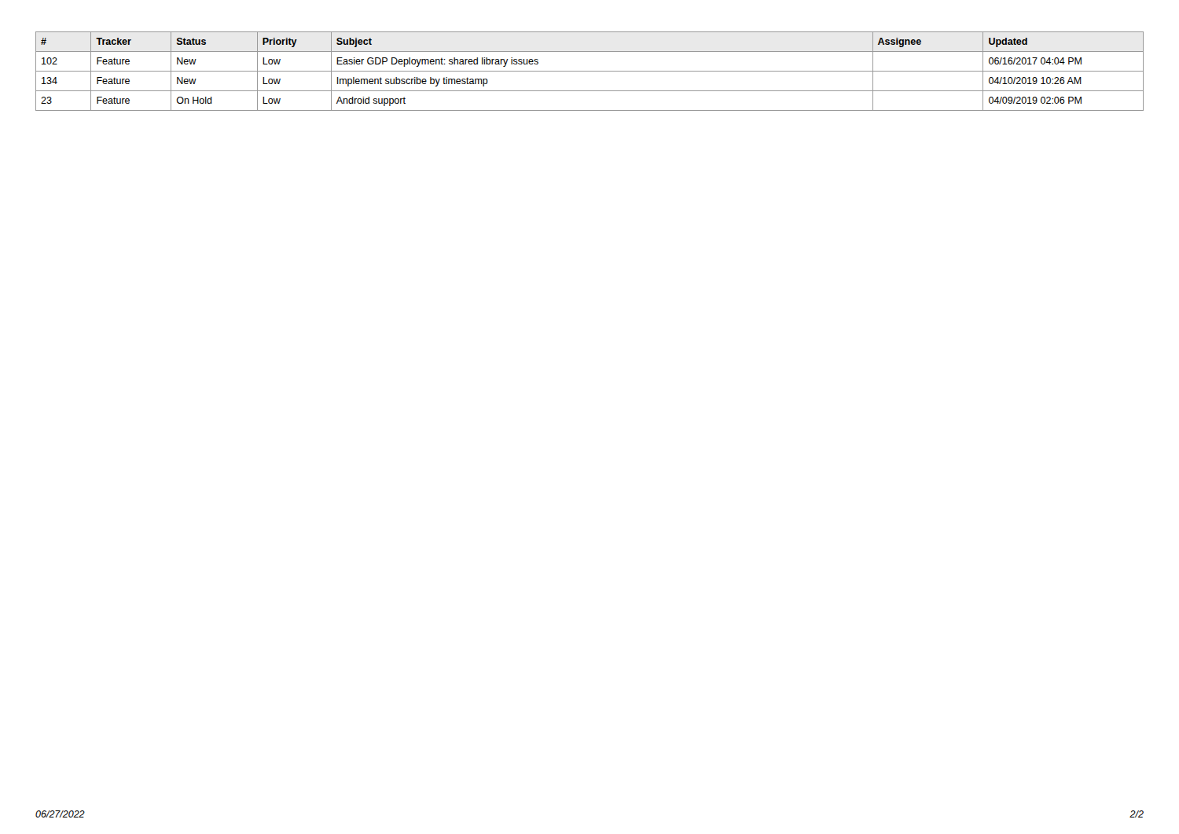| # | Tracker | Status | Priority | Subject | Assignee | Updated |
| --- | --- | --- | --- | --- | --- | --- |
| 102 | Feature | New | Low | Easier GDP Deployment: shared library issues | | 06/16/2017 04:04 PM |
| 134 | Feature | New | Low | Implement subscribe by timestamp | | 04/10/2019 10:26 AM |
| 23 | Feature | On Hold | Low | Android support | | 04/09/2019 02:06 PM |
06/27/2022 2/2